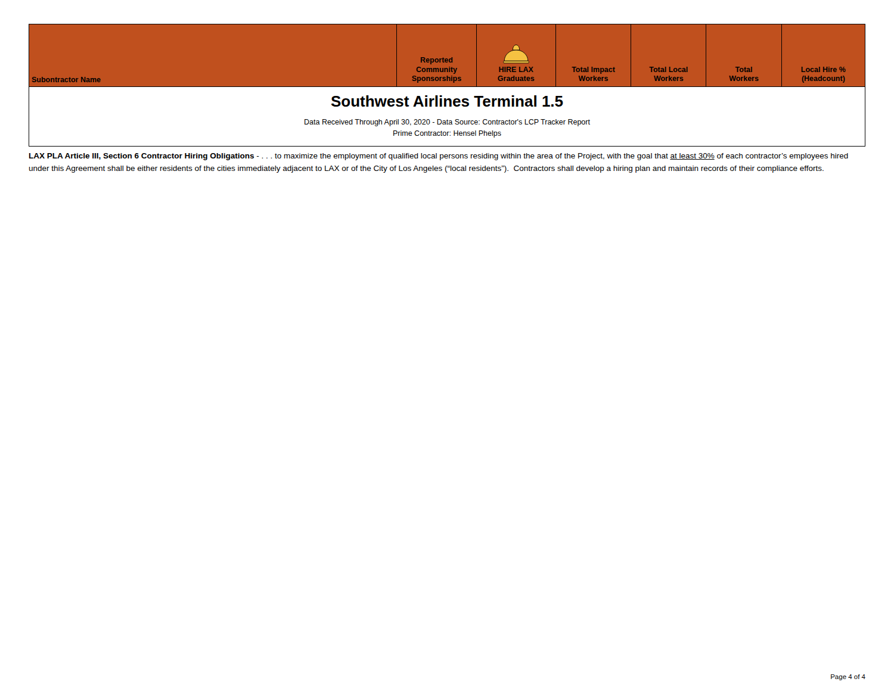| Southwest Airlines Terminal 1.5 Data Received Through April 30, 2020 - Data Source: Contractor's LCP Tracker Report Prime Contractor: Hensel Phelps |
| Subontractor Name | Reported Community Sponsorships | HIRE LAX Graduates | Total Impact Workers | Total Local Workers | Total Workers | Local Hire % (Headcount) |
LAX PLA Article III, Section 6 Contractor Hiring Obligations - . . . to maximize the employment of qualified local persons residing within the area of the Project, with the goal that at least 30% of each contractor’s employees hired under this Agreement shall be either residents of the cities immediately adjacent to LAX or of the City of Los Angeles (“local residents”). Contractors shall develop a hiring plan and maintain records of their compliance efforts.
Page 4 of 4